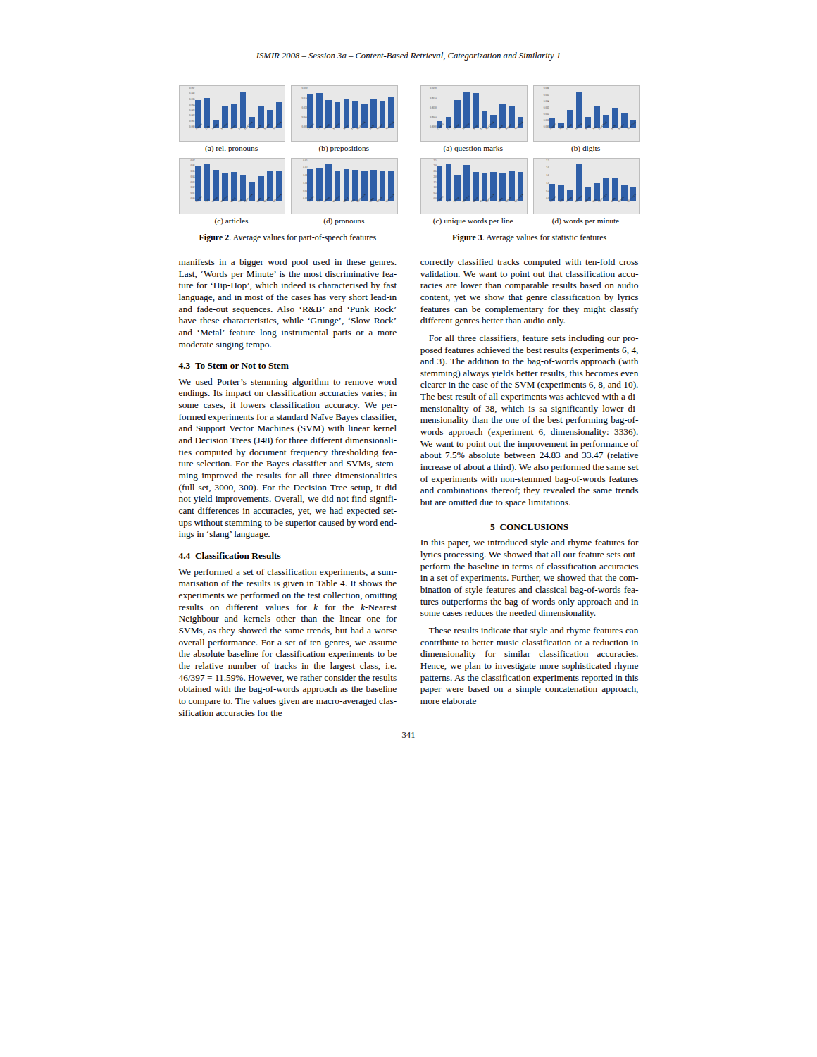ISMIR 2008 – Session 3a – Content-Based Retrieval, Categorization and Similarity 1
0.0070.0060.0050.0040.0030.0020.0010.000
Country Folk Grunge Hip-Hop Metal Pop Punk Rock R&B Reggae Slow Rock
(a) rel. pronouns
0.1000.0750.0500.0250.000
Country Folk Grunge Hip-Hop Metal Pop Punk Rock R&B Reggae Slow Rock
(b) prepositions
0.070.060.050.040.030.020.010.00
Country Folk Grunge Hip-Hop Metal Pop Punk Rock R&B Reggae Slow Rock
(c) articles
0.050.040.030.020.010.00
Country Folk Grunge Hip-Hop Metal Pop Punk Rock R&B Reggae Slow Rock
(d) pronouns
Figure 2. Average values for part-of-speech features
0.01000.00750.00500.00250.0000
Country Folk Grunge Hip-Hop Metal Pop Punk Rock R&B Reggae Slow Rock
(a) question marks
0.0060.0050.0040.0030.0020.0010.000
Country Folk Grunge Hip-Hop Metal Pop Punk Rock R&B Reggae Slow Rock
(b) digits
3.53.02.52.01.51.00.50.0
Country Folk Grunge Hip-Hop Metal Pop Punk Rock R&B Reggae Slow Rock
(c) unique words per line
2.52.01.51.00.50.0
Country Folk Grunge Hip-Hop Metal Pop Punk Rock R&B Reggae Slow Rock
(d) words per minute
Figure 3. Average values for statistic features
manifests in a bigger word pool used in these genres. Last, ‘Words per Minute’ is the most discriminative feature for ‘Hip-Hop’, which indeed is characterised by fast language, and in most of the cases has very short lead-in and fade-out sequences. Also ‘R&B’ and ‘Punk Rock’ have these characteristics, while ‘Grunge’, ‘Slow Rock’ and ‘Metal’ feature long instrumental parts or a more moderate singing tempo.
4.3 To Stem or Not to Stem
We used Porter’s stemming algorithm to remove word endings. Its impact on classification accuracies varies; in some cases, it lowers classification accuracy. We performed experiments for a standard Naïve Bayes classifier, and Support Vector Machines (SVM) with linear kernel and Decision Trees (J48) for three different dimensionalities computed by document frequency thresholding feature selection. For the Bayes classifier and SVMs, stemming improved the results for all three dimensionalities (full set, 3000, 300). For the Decision Tree setup, it did not yield improvements. Overall, we did not find significant differences in accuracies, yet, we had expected setups without stemming to be superior caused by word endings in ‘slang’ language.
4.4 Classification Results
We performed a set of classification experiments, a summarisation of the results is given in Table 4. It shows the experiments we performed on the test collection, omitting results on different values for k for the k-Nearest Neighbour and kernels other than the linear one for SVMs, as they showed the same trends, but had a worse overall performance. For a set of ten genres, we assume the absolute baseline for classification experiments to be the relative number of tracks in the largest class, i.e. 46/397 = 11.59%. However, we rather consider the results obtained with the bag-of-words approach as the baseline to compare to. The values given are macro-averaged classification accuracies for the
correctly classified tracks computed with ten-fold cross validation. We want to point out that classification accuracies are lower than comparable results based on audio content, yet we show that genre classification by lyrics features can be complementary for they might classify different genres better than audio only.
For all three classifiers, feature sets including our proposed features achieved the best results (experiments 6, 4, and 3). The addition to the bag-of-words approach (with stemming) always yields better results, this becomes even clearer in the case of the SVM (experiments 6, 8, and 10). The best result of all experiments was achieved with a dimensionality of 38, which is sa significantly lower dimensionality than the one of the best performing bag-of-words approach (experiment 6, dimensionality: 3336). We want to point out the improvement in performance of about 7.5% absolute between 24.83 and 33.47 (relative increase of about a third). We also performed the same set of experiments with non-stemmed bag-of-words features and combinations thereof; they revealed the same trends but are omitted due to space limitations.
5 CONCLUSIONS
In this paper, we introduced style and rhyme features for lyrics processing. We showed that all our feature sets outperform the baseline in terms of classification accuracies in a set of experiments. Further, we showed that the combination of style features and classical bag-of-words features outperforms the bag-of-words only approach and in some cases reduces the needed dimensionality.
These results indicate that style and rhyme features can contribute to better music classification or a reduction in dimensionality for similar classification accuracies. Hence, we plan to investigate more sophisticated rhyme patterns. As the classification experiments reported in this paper were based on a simple concatenation approach, more elaborate
341